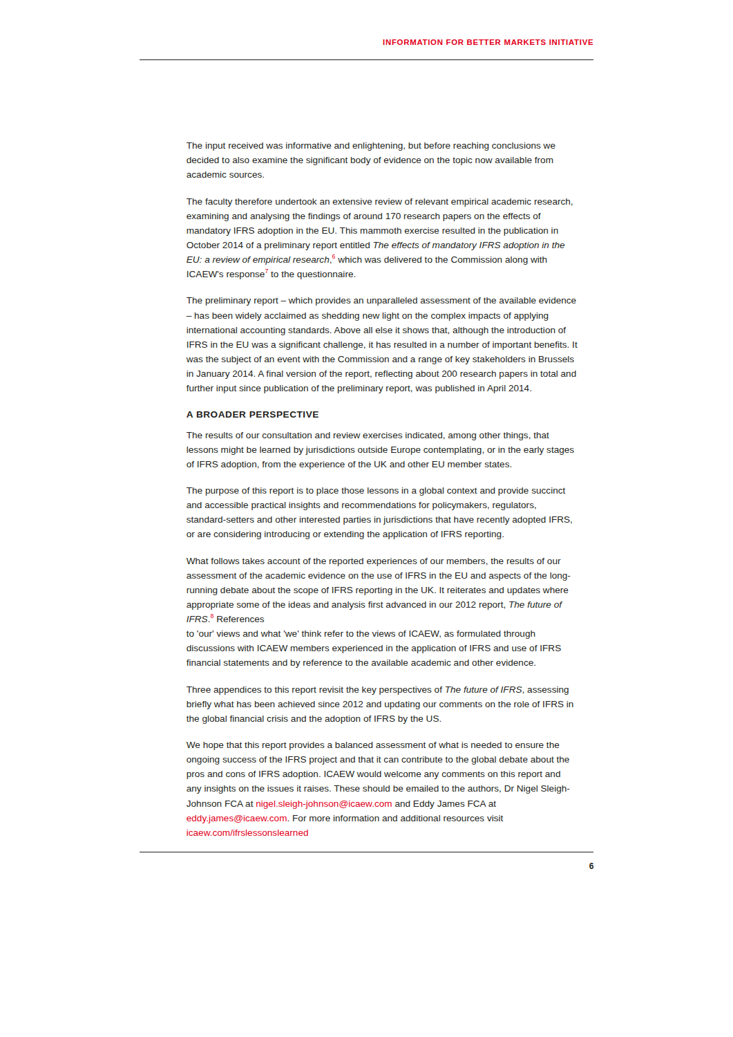Information for better markets initiative
The input received was informative and enlightening, but before reaching conclusions we decided to also examine the significant body of evidence on the topic now available from academic sources.
The faculty therefore undertook an extensive review of relevant empirical academic research, examining and analysing the findings of around 170 research papers on the effects of mandatory IFRS adoption in the EU. This mammoth exercise resulted in the publication in October 2014 of a preliminary report entitled The effects of mandatory IFRS adoption in the EU: a review of empirical research,6 which was delivered to the Commission along with ICAEW's response7 to the questionnaire.
The preliminary report – which provides an unparalleled assessment of the available evidence – has been widely acclaimed as shedding new light on the complex impacts of applying international accounting standards. Above all else it shows that, although the introduction of IFRS in the EU was a significant challenge, it has resulted in a number of important benefits. It was the subject of an event with the Commission and a range of key stakeholders in Brussels in January 2014. A final version of the report, reflecting about 200 research papers in total and further input since publication of the preliminary report, was published in April 2014.
A broader perspective
The results of our consultation and review exercises indicated, among other things, that lessons might be learned by jurisdictions outside Europe contemplating, or in the early stages of IFRS adoption, from the experience of the UK and other EU member states.
The purpose of this report is to place those lessons in a global context and provide succinct and accessible practical insights and recommendations for policymakers, regulators, standard-setters and other interested parties in jurisdictions that have recently adopted IFRS, or are considering introducing or extending the application of IFRS reporting.
What follows takes account of the reported experiences of our members, the results of our assessment of the academic evidence on the use of IFRS in the EU and aspects of the long-running debate about the scope of IFRS reporting in the UK. It reiterates and updates where appropriate some of the ideas and analysis first advanced in our 2012 report, The future of IFRS.8 References
to 'our' views and what 'we' think refer to the views of ICAEW, as formulated through discussions with ICAEW members experienced in the application of IFRS and use of IFRS financial statements and by reference to the available academic and other evidence.
Three appendices to this report revisit the key perspectives of The future of IFRS, assessing briefly what has been achieved since 2012 and updating our comments on the role of IFRS in the global financial crisis and the adoption of IFRS by the US.
We hope that this report provides a balanced assessment of what is needed to ensure the ongoing success of the IFRS project and that it can contribute to the global debate about the pros and cons of IFRS adoption. ICAEW would welcome any comments on this report and any insights on the issues it raises. These should be emailed to the authors, Dr Nigel Sleigh-Johnson FCA at nigel.sleigh-johnson@icaew.com and Eddy James FCA at eddy.james@icaew.com. For more information and additional resources visit icaew.com/ifrslessonslearned
6